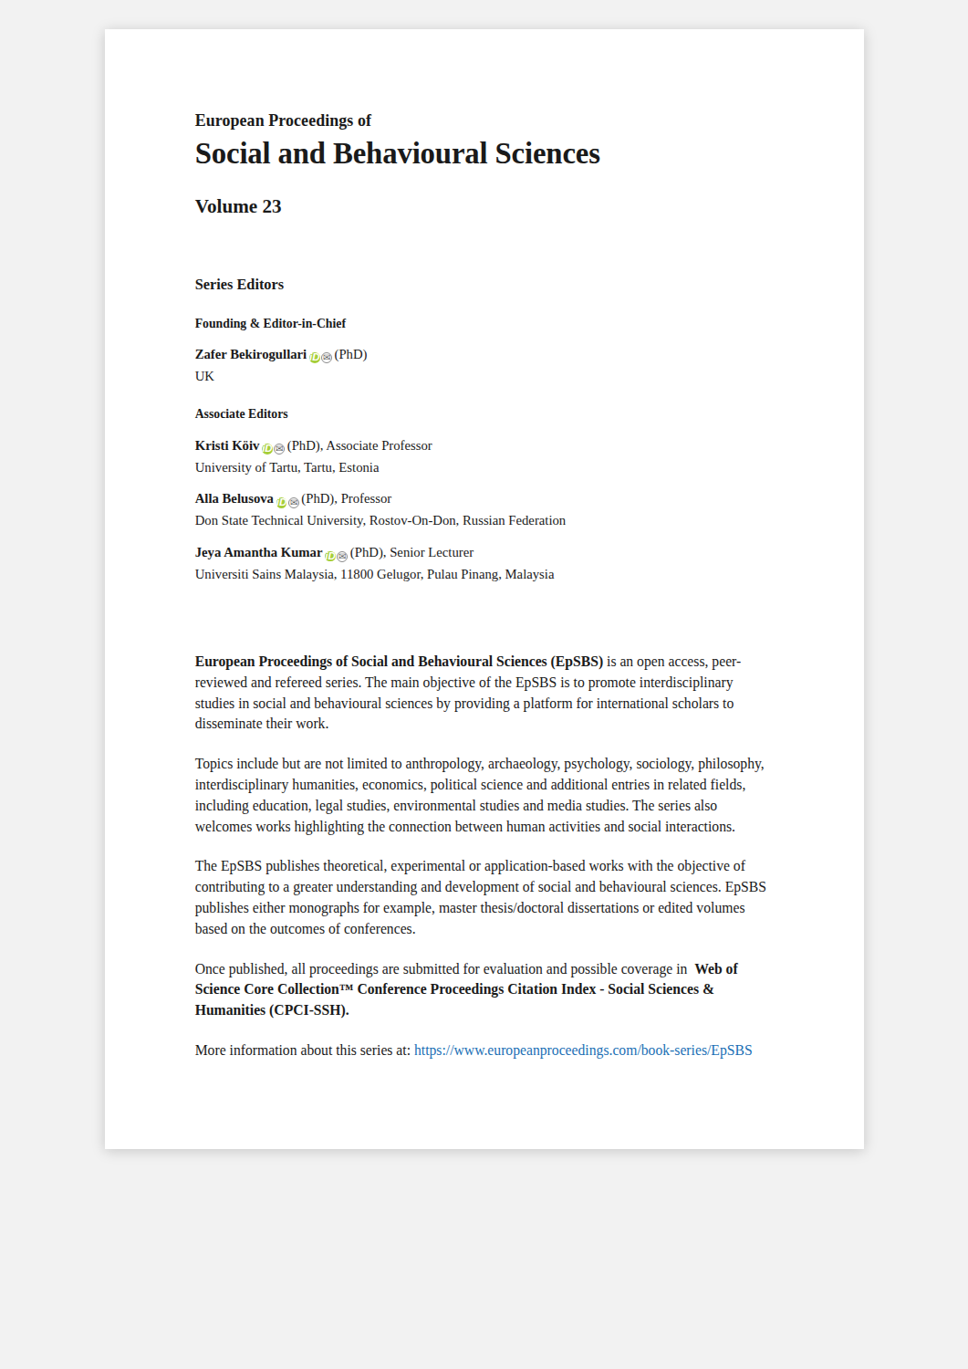European Proceedings of Social and Behavioural Sciences
Volume 23
Series Editors
Founding & Editor-in-Chief
Zafer Bekirogullari iD✉(PhD)
UK
Associate Editors
Kristi Köiv iD✉(PhD), Associate Professor
University of Tartu, Tartu, Estonia
Alla Belusova iD✉(PhD), Professor
Don State Technical University, Rostov-On-Don, Russian Federation
Jeya Amantha Kumar iD✉(PhD), Senior Lecturer
Universiti Sains Malaysia, 11800 Gelugor, Pulau Pinang, Malaysia
European Proceedings of Social and Behavioural Sciences (EpSBS) is an open access, peer-reviewed and refereed series. The main objective of the EpSBS is to promote interdisciplinary studies in social and behavioural sciences by providing a platform for international scholars to disseminate their work.
Topics include but are not limited to anthropology, archaeology, psychology, sociology, philosophy, interdisciplinary humanities, economics, political science and additional entries in related fields, including education, legal studies, environmental studies and media studies. The series also welcomes works highlighting the connection between human activities and social interactions.
The EpSBS publishes theoretical, experimental or application-based works with the objective of contributing to a greater understanding and development of social and behavioural sciences. EpSBS publishes either monographs for example, master thesis/doctoral dissertations or edited volumes based on the outcomes of conferences.
Once published, all proceedings are submitted for evaluation and possible coverage in Web of Science Core Collection™ Conference Proceedings Citation Index - Social Sciences & Humanities (CPCI-SSH).
More information about this series at: https://www.europeanproceedings.com/book-series/EpSBS